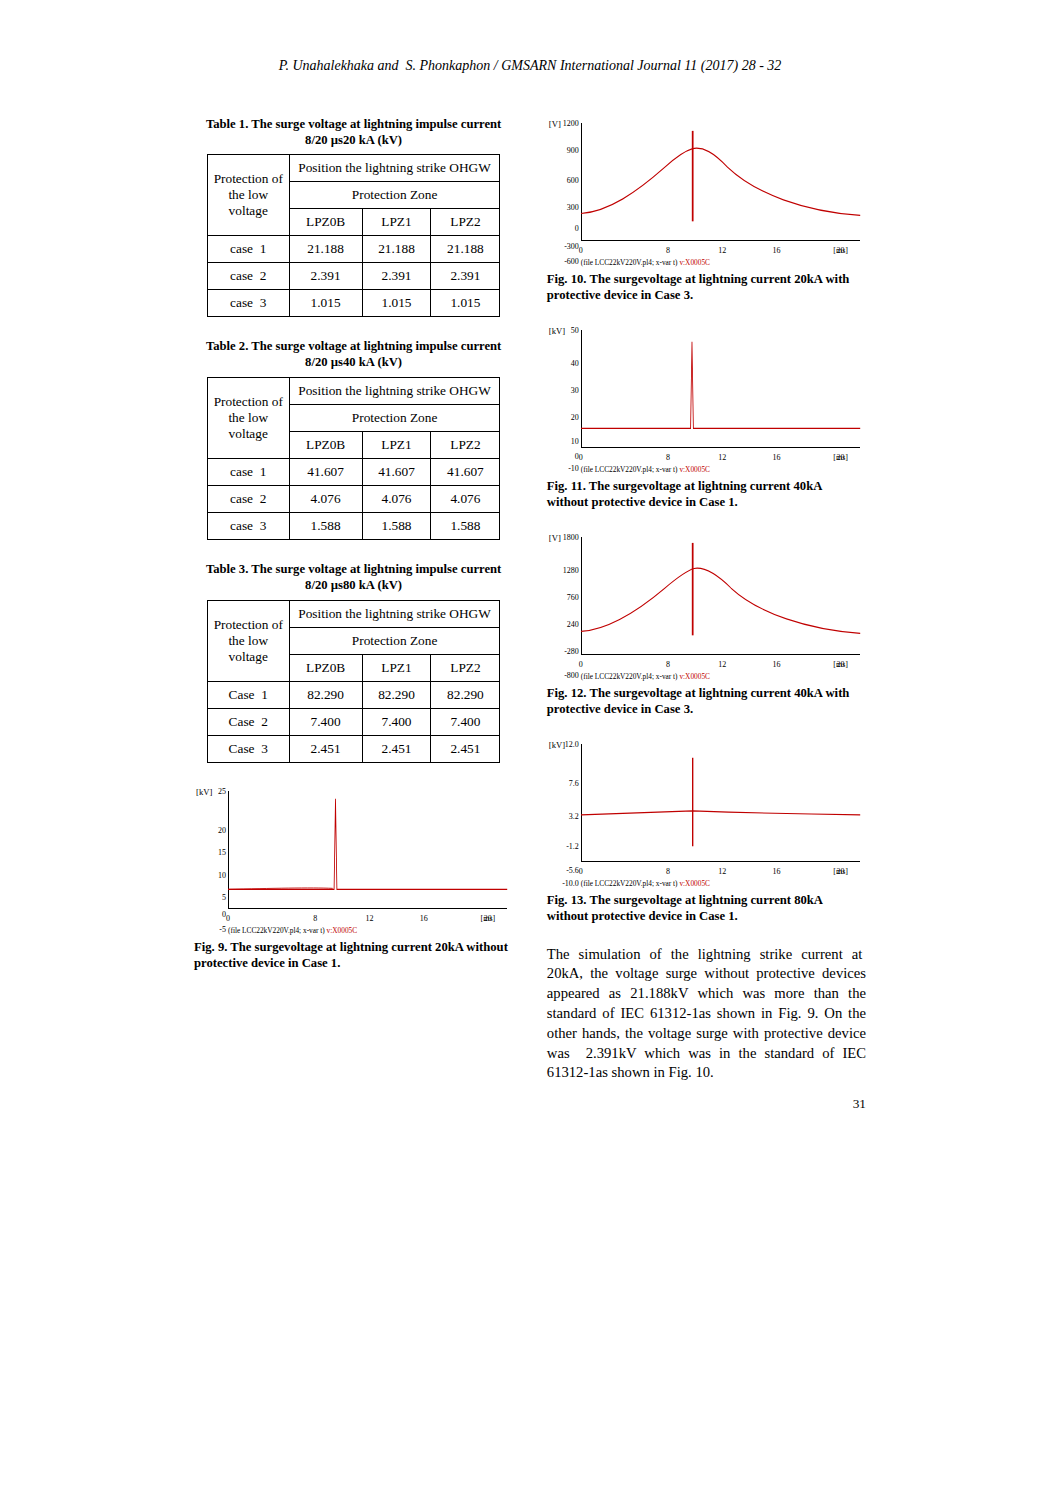P. Unahalekhaka and S. Phonkaphon / GMSARN International Journal 11 (2017) 28 - 32
Table 1. The surge voltage at lightning impulse current 8/20 µs20 kA (kV)
| Protection of the low voltage | Position the lightning strike OHGW |
| --- | --- |
| Protection Zone |
| LPZ0B | LPZ1 | LPZ2 |
| case 1 | 21.188 | 21.188 | 21.188 |
| case 2 | 2.391 | 2.391 | 2.391 |
| case 3 | 1.015 | 1.015 | 1.015 |
Table 2. The surge voltage at lightning impulse current 8/20 µs40 kA (kV)
| Protection of the low voltage | Position the lightning strike OHGW |
| --- | --- |
| Protection Zone |
| LPZ0B | LPZ1 | LPZ2 |
| case 1 | 41.607 | 41.607 | 41.607 |
| case 2 | 4.076 | 4.076 | 4.076 |
| case 3 | 1.588 | 1.588 | 1.588 |
Table 3. The surge voltage at lightning impulse current 8/20 µs80 kA (kV)
| Protection of the low voltage | Position the lightning strike OHGW |
| --- | --- |
| Protection Zone |
| LPZ0B | LPZ1 | LPZ2 |
| Case 1 | 82.290 | 82.290 | 82.290 |
| Case 2 | 7.400 | 7.400 | 7.400 |
| Case 3 | 2.451 | 2.451 | 2.451 |
[kV] 25 20 15 10 5 0 -5
0 8 12 16 20 [ms] (file LCC22kV220V.pl4; x-var t) v:X0005C
Fig. 9. The surgevoltage at lightning current 20kA without protective device in Case 1.
[V] 1200 900 600 300 0 -300 -600
0 8 12 16 20 [ms] (file LCC22kV220V.pl4; x-var t) v:X0005C
Fig. 10. The surgevoltage at lightning current 20kA with protective device in Case 3.
[kV] 50 40 30 20 10 0 -10
0 8 12 16 20 [ms] (file LCC22kV220V.pl4; x-var t) v:X0005C
Fig. 11. The surgevoltage at lightning current 40kA without protective device in Case 1.
[V] 1800 1280 760 240 -280 -800
0 8 12 16 20 [ms] (file LCC22kV220V.pl4; x-var t) v:X0005C
Fig. 12. The surgevoltage at lightning current 40kA with protective device in Case 3.
[kV] 12.0 7.6 3.2 -1.2 -5.6 -10.0
0 8 12 16 20 [ms] (file LCC22kV220V.pl4; x-var t) v:X0005C
Fig. 13. The surgevoltage at lightning current 80kA without protective device in Case 1.
The simulation of the lightning strike current at 20kA, the voltage surge without protective devices appeared as 21.188kV which was more than the standard of IEC 61312-1as shown in Fig. 9. On the other hands, the voltage surge with protective device was 2.391kV which was in the standard of IEC 61312-1as shown in Fig. 10.
31